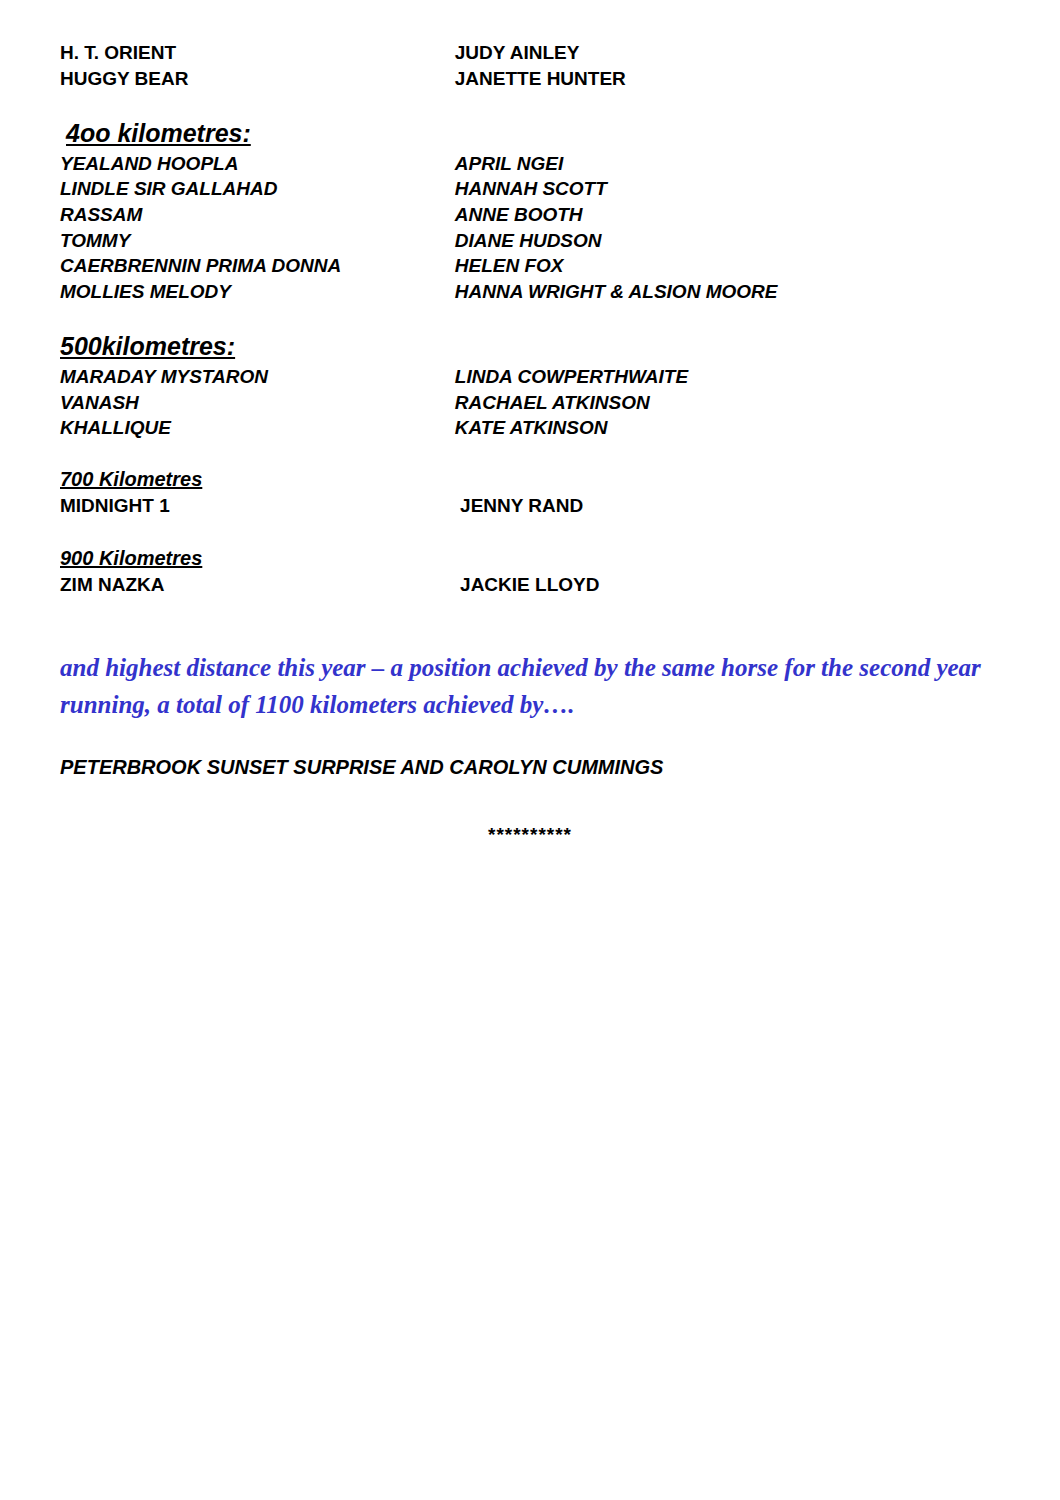| H. T. ORIENT | JUDY AINLEY |
| HUGGY BEAR | JANETTE HUNTER |
4oo kilometres:
| YEALAND HOOPLA | APRIL NGEI |
| LINDLE SIR GALLAHAD | HANNAH SCOTT |
| RASSAM | ANNE BOOTH |
| TOMMY | DIANE HUDSON |
| CAERBRENNIN PRIMA DONNA | HELEN FOX |
| MOLLIES MELODY | HANNA WRIGHT & ALSION MOORE |
500kilometres:
| MARADAY MYSTARON | LINDA COWPERTHWAITE |
| VANASH | RACHAEL ATKINSON |
| KHALLIQUE | KATE ATKINSON |
700 Kilometres
| MIDNIGHT 1 | JENNY RAND |
900 Kilometres
| ZIM NAZKA | JACKIE LLOYD |
and highest distance this year – a position achieved by the same horse for the second year running, a total of 1100 kilometers achieved by….
PETERBROOK SUNSET SURPRISE AND CAROLYN CUMMINGS
**********